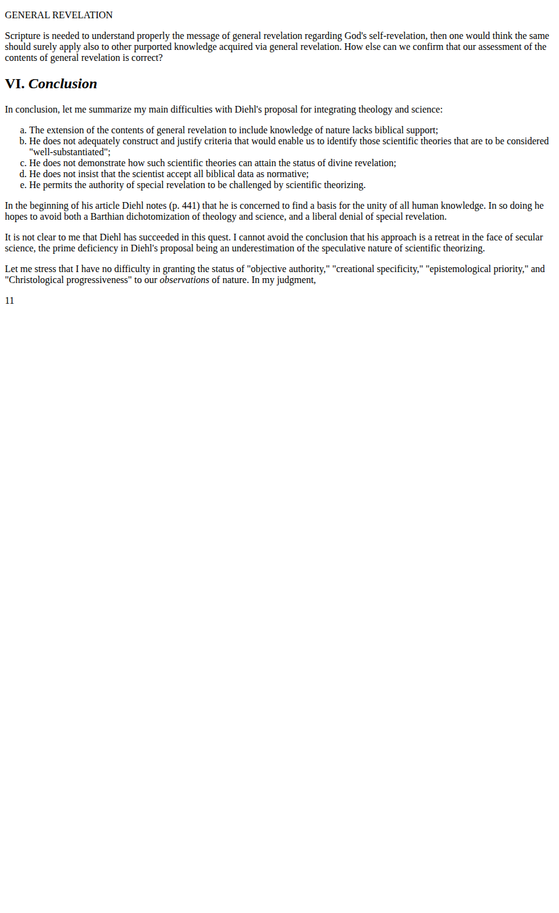GENERAL REVELATION
Scripture is needed to understand properly the message of general revelation regarding God's self-revelation, then one would think the same should surely apply also to other purported knowledge acquired via general revelation. How else can we confirm that our assessment of the contents of general revelation is correct?
VI. Conclusion
In conclusion, let me summarize my main difficulties with Diehl's proposal for integrating theology and science:
The extension of the contents of general revelation to include knowledge of nature lacks biblical support;
He does not adequately construct and justify criteria that would enable us to identify those scientific theories that are to be considered "well-substantiated";
He does not demonstrate how such scientific theories can attain the status of divine revelation;
He does not insist that the scientist accept all biblical data as normative;
He permits the authority of special revelation to be challenged by scientific theorizing.
In the beginning of his article Diehl notes (p. 441) that he is concerned to find a basis for the unity of all human knowledge. In so doing he hopes to avoid both a Barthian dichotomization of theology and science, and a liberal denial of special revelation.
It is not clear to me that Diehl has succeeded in this quest. I cannot avoid the conclusion that his approach is a retreat in the face of secular science, the prime deficiency in Diehl's proposal being an underestimation of the speculative nature of scientific theorizing.
Let me stress that I have no difficulty in granting the status of "objective authority," "creational specificity," "epistemological priority," and "Christological progressiveness" to our observations of nature. In my judgment,
11